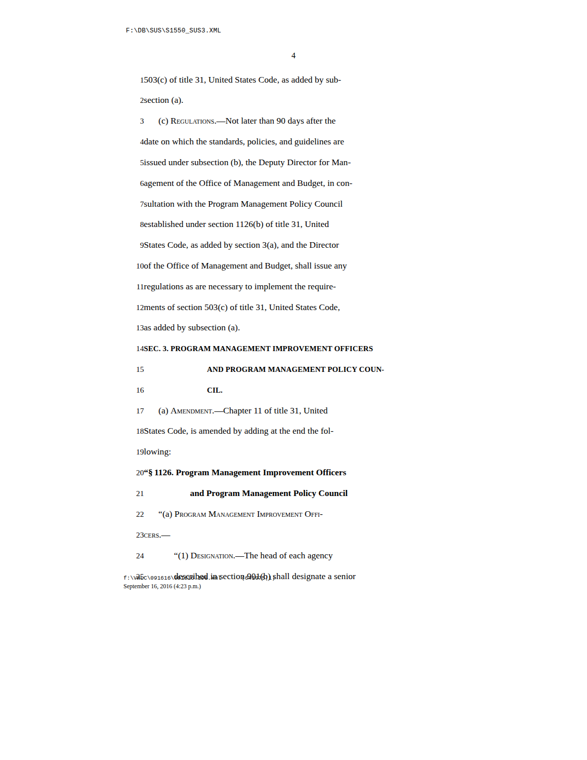F:\DB\SUS\S1550_SUS3.XML
4
| 1 | 503(c) of title 31, United States Code, as added by sub- |
| 2 | section (a). |
| 3 | (c) Regulations. —Not later than 90 days after the |
| 4 | date on which the standards, policies, and guidelines are |
| 5 | issued under subsection (b), the Deputy Director for Man- |
| 6 | agement of the Office of Management and Budget, in con- |
| 7 | sultation with the Program Management Policy Council |
| 8 | established under section 1126(b) of title 31, United |
| 9 | States Code, as added by section 3(a), and the Director |
| 10 | of the Office of Management and Budget, shall issue any |
| 11 | regulations as are necessary to implement the require- |
| 12 | ments of section 503(c) of title 31, United States Code, |
| 13 | as added by subsection (a). |
| 14 | SEC. 3. PROGRAM MANAGEMENT IMPROVEMENT OFFICERS |
| 15 | AND PROGRAM MANAGEMENT POLICY COUN- |
| 16 | CIL. |
| 17 | (a) Amendment. —Chapter 11 of title 31, United |
| 18 | States Code, is amended by adding at the end the fol- |
| 19 | lowing: |
| 20 | “§ 1126. Program Management Improvement Officers |
| 21 | and Program Management Policy Council |
| 22 | “(a) Program Management Improvement Offi- |
| 23 | cers .— |
| 24 | “(1) Designation. —The head of each agency |
| 25 | described in section 901(b) shall designate a senior |
f:\VHLC\091616\091616.198.xml (641075|1)
September 16, 2016 (4:23 p.m.)